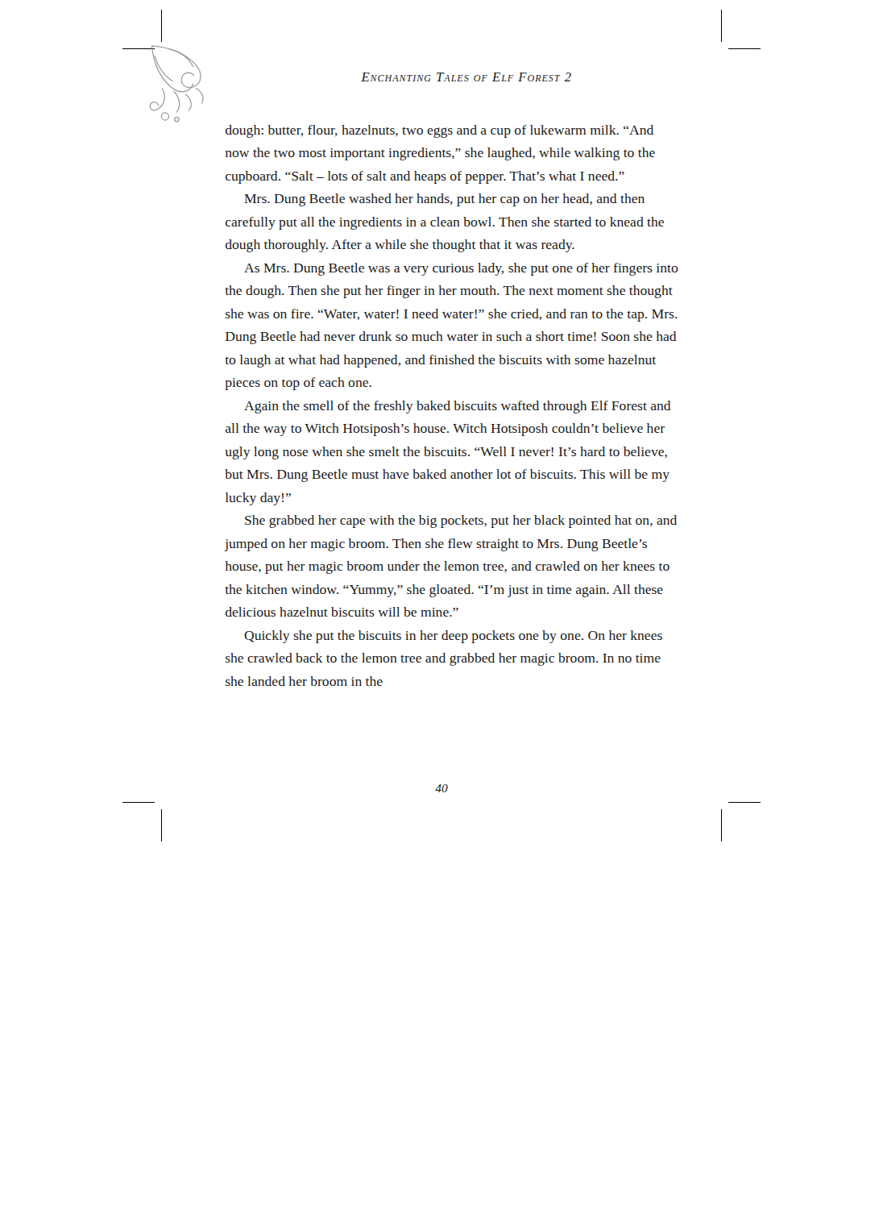Enchanting Tales of Elf Forest 2
dough: butter, flour, hazelnuts, two eggs and a cup of luke­warm milk. “And now the two most important ingredients,” she laughed, while walking to the cupboard. “Salt – lots of salt and heaps of pepper. That’s what I need.”
Mrs. Dung Beetle washed her hands, put her cap on her head, and then carefully put all the ingredients in a clean bowl. Then she started to knead the dough thoroughly. After a while she thought that it was ready.
As Mrs. Dung Beetle was a very curious lady, she put one of her fingers into the dough. Then she put her finger in her mouth. The next moment she thought she was on fire. “Water, water! I need water!” she cried, and ran to the tap. Mrs. Dung Beetle had never drunk so much water in such a short time! Soon she had to laugh at what had happened, and finished the biscuits with some hazelnut pieces on top of each one.
Again the smell of the freshly baked biscuits wafted through Elf Forest and all the way to Witch Hotsiposh’s house. Witch Hotsiposh couldn’t believe her ugly long nose when she smelt the biscuits. “Well I never! It’s hard to believe, but Mrs. Dung Beetle must have baked another lot of biscuits. This will be my lucky day!”
She grabbed her cape with the big pockets, put her black pointed hat on, and jumped on her magic broom. Then she flew straight to Mrs. Dung Beetle’s house, put her magic broom under the lemon tree, and crawled on her knees to the kitchen window. “Yummy,” she gloated. “I’m just in time again. All these delicious hazelnut biscuits will be mine.”
Quickly she put the biscuits in her deep pockets one by one. On her knees she crawled back to the lemon tree and grabbed her magic broom. In no time she landed her broom in the
40